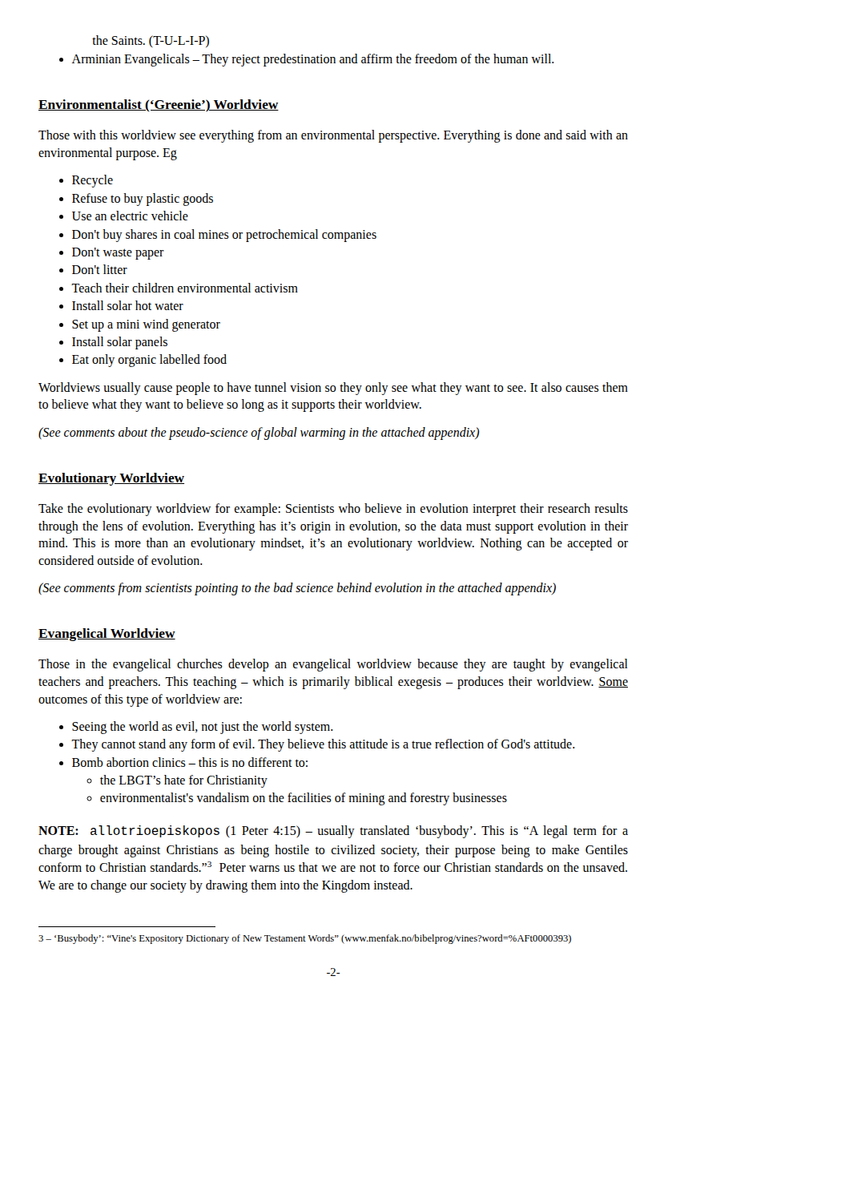the Saints. (T-U-L-I-P)
Arminian Evangelicals – They reject predestination and affirm the freedom of the human will.
Environmentalist (‘Greenie’) Worldview
Those with this worldview see everything from an environmental perspective. Everything is done and said with an environmental purpose. Eg
Recycle
Refuse to buy plastic goods
Use an electric vehicle
Don't buy shares in coal mines or petrochemical companies
Don't waste paper
Don't litter
Teach their children environmental activism
Install solar hot water
Set up a mini wind generator
Install solar panels
Eat only organic labelled food
Worldviews usually cause people to have tunnel vision so they only see what they want to see. It also causes them to believe what they want to believe so long as it supports their worldview.
(See comments about the pseudo-science of global warming in the attached appendix)
Evolutionary Worldview
Take the evolutionary worldview for example: Scientists who believe in evolution interpret their research results through the lens of evolution. Everything has it’s origin in evolution, so the data must support evolution in their mind. This is more than an evolutionary mindset, it’s an evolutionary worldview. Nothing can be accepted or considered outside of evolution.
(See comments from scientists pointing to the bad science behind evolution in the attached appendix)
Evangelical Worldview
Those in the evangelical churches develop an evangelical worldview because they are taught by evangelical teachers and preachers. This teaching – which is primarily biblical exegesis – produces their worldview. Some outcomes of this type of worldview are:
Seeing the world as evil, not just the world system.
They cannot stand any form of evil. They believe this attitude is a true reflection of God's attitude.
Bomb abortion clinics – this is no different to:
the LBGT’s hate for Christianity
environmentalist's vandalism on the facilities of mining and forestry businesses
NOTE: allotrioepiskopos (1 Peter 4:15) – usually translated ‘busybody’. This is “A legal term for a charge brought against Christians as being hostile to civilized society, their purpose being to make Gentiles conform to Christian standards.”3 Peter warns us that we are not to force our Christian standards on the unsaved. We are to change our society by drawing them into the Kingdom instead.
3 – ‘Busybody’: “Vine's Expository Dictionary of New Testament Words” (www.menfak.no/bibelprog/vines?word=%AFt0000393)
-2-